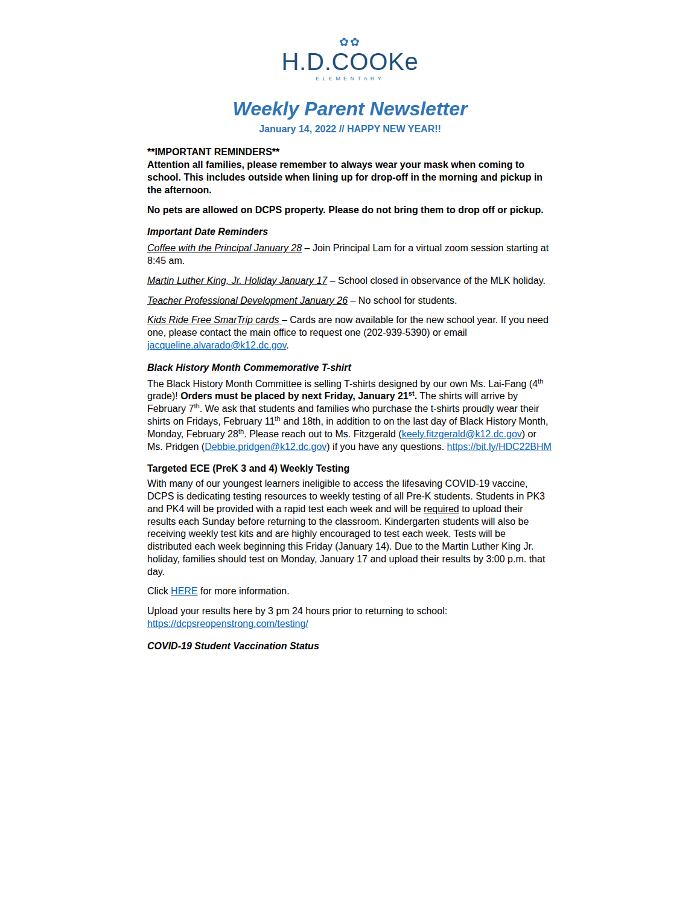✿✿
H.D.COOKe
ELEMENTARY
Weekly Parent Newsletter
January 14, 2022 // HAPPY NEW YEAR!!
**IMPORTANT REMINDERS**
Attention all families, please remember to always wear your mask when coming to school. This includes outside when lining up for drop-off in the morning and pickup in the afternoon.
No pets are allowed on DCPS property. Please do not bring them to drop off or pickup.
Important Date Reminders
Coffee with the Principal January 28 – Join Principal Lam for a virtual zoom session starting at 8:45 am.
Martin Luther King, Jr. Holiday January 17 – School closed in observance of the MLK holiday.
Teacher Professional Development January 26 – No school for students.
Kids Ride Free SmarTrip cards – Cards are now available for the new school year. If you need one, please contact the main office to request one (202-939-5390) or email jacqueline.alvarado@k12.dc.gov.
Black History Month Commemorative T-shirt
The Black History Month Committee is selling T-shirts designed by our own Ms. Lai-Fang (4th grade)! Orders must be placed by next Friday, January 21st. The shirts will arrive by February 7th. We ask that students and families who purchase the t-shirts proudly wear their shirts on Fridays, February 11th and 18th, in addition to on the last day of Black History Month, Monday, February 28th. Please reach out to Ms. Fitzgerald (keely.fitzgerald@k12.dc.gov) or Ms. Pridgen (Debbie.pridgen@k12.dc.gov) if you have any questions. https://bit.ly/HDC22BHM
Targeted ECE (PreK 3 and 4) Weekly Testing
With many of our youngest learners ineligible to access the lifesaving COVID-19 vaccine, DCPS is dedicating testing resources to weekly testing of all Pre-K students. Students in PK3 and PK4 will be provided with a rapid test each week and will be required to upload their results each Sunday before returning to the classroom. Kindergarten students will also be receiving weekly test kits and are highly encouraged to test each week. Tests will be distributed each week beginning this Friday (January 14). Due to the Martin Luther King Jr. holiday, families should test on Monday, January 17 and upload their results by 3:00 p.m. that day.
Click HERE for more information.
Upload your results here by 3 pm 24 hours prior to returning to school:
https://dcpsreopenstrong.com/testing/
COVID-19 Student Vaccination Status